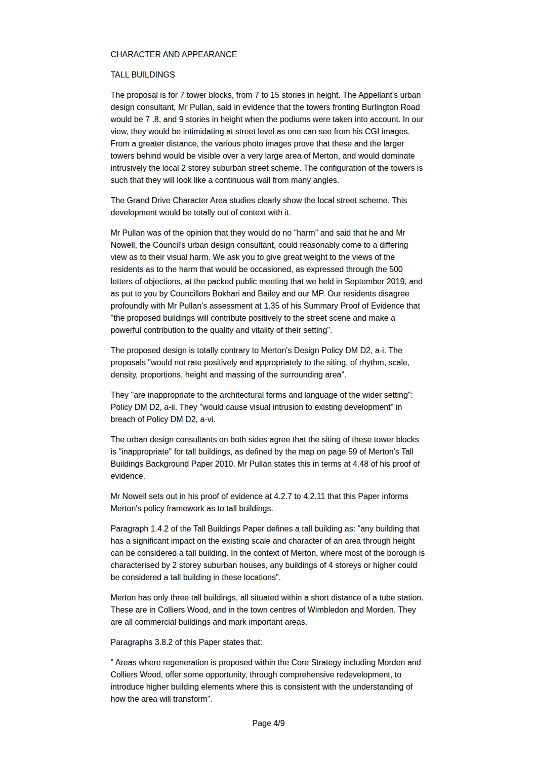CHARACTER AND APPEARANCE
TALL BUILDINGS
The proposal is for 7 tower blocks, from 7 to 15 stories in height. The Appellant's urban design consultant, Mr Pullan, said in evidence that the towers fronting Burlington Road would be 7 ,8, and 9 stories in height when the podiums were taken into account. In our view, they would be intimidating at street level as one can see from his CGI images. From a greater distance, the various photo images prove that these and the larger towers behind would be visible over a very large area of Merton, and would dominate intrusively the local 2 storey suburban street scheme. The configuration of the towers is such that they will look like a continuous wall from many angles.
The Grand Drive Character Area studies clearly show the local street scheme. This development would be totally out of context with it.
Mr Pullan was of the opinion that they would do no "harm" and said that he and Mr Nowell, the Council's urban design consultant, could reasonably come to a differing view as to their visual harm. We ask you to give great weight to the views of the residents as to the harm that would be occasioned, as expressed through the 500 letters of objections, at the packed public meeting that we held in September 2019, and as put to you by Councillors Bokhari and Bailey and our MP. Our residents disagree profoundly with Mr Pullan's assessment at 1.35 of his Summary Proof of Evidence that "the proposed buildings will contribute positively to the street scene and make a powerful contribution to the quality and vitality of their setting".
The proposed design is totally contrary to Merton's Design Policy DM D2, a-i. The proposals "would not rate positively and appropriately to the siting, of rhythm, scale, density, proportions, height and massing of the surrounding area".
They "are inappropriate to the architectural forms and language of the wider setting": Policy DM D2, a-ii. They "would cause visual intrusion to existing development" in breach of Policy DM D2, a-vi.
The urban design consultants on both sides agree that the siting of these tower blocks is "inappropriate" for tall buildings, as defined by the map on page 59 of Merton's Tall Buildings Background Paper 2010. Mr Pullan states this in terms at 4.48 of his proof of evidence.
Mr Nowell sets out in his proof of evidence at 4.2.7 to 4.2.11 that this Paper informs Merton's policy framework as to tall buildings.
Paragraph 1.4.2 of the Tall Buildings Paper defines a tall building as: "any building that has a significant impact on the existing scale and character of an area through height can be considered a tall building. In the context of Merton, where most of the borough is characterised by 2 storey suburban houses, any buildings of 4 storeys or higher could be considered a tall building in these locations".
Merton has only three tall buildings, all situated within a short distance of a tube station. These are in Colliers Wood, and in the town centres of Wimbledon and Morden. They are all commercial buildings and mark important areas.
Paragraphs 3.8.2 of this Paper states that:
" Areas where regeneration is proposed within the Core Strategy including Morden and Colliers Wood, offer some opportunity, through comprehensive redevelopment, to introduce higher building elements where this is consistent with the understanding of how the area will transform".
Page 4/9